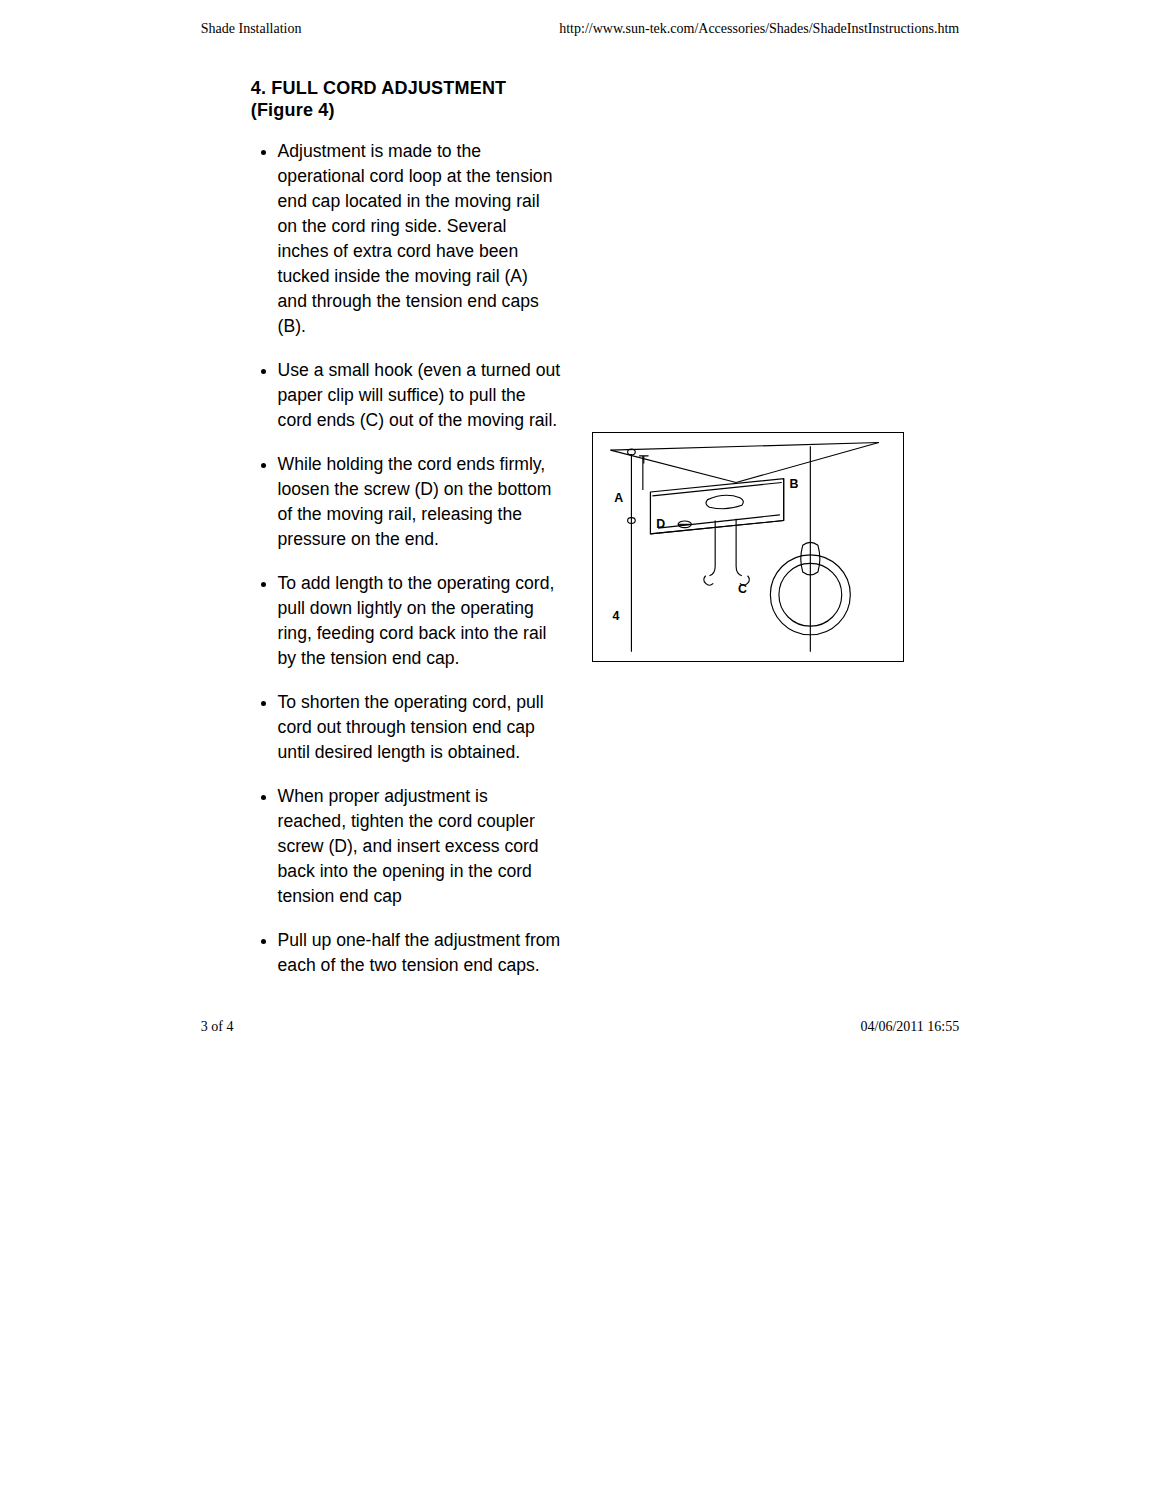Shade Installation
http://www.sun-tek.com/Accessories/Shades/ShadeInstInstructions.htm
4. FULL CORD ADJUSTMENT
(Figure 4)
Adjustment is made to the operational cord loop at the tension end cap located in the moving rail on the cord ring side. Several inches of extra cord have been tucked inside the moving rail (A) and through the tension end caps (B).
Use a small hook (even a turned out paper clip will suffice) to pull the cord ends (C) out of the moving rail.
While holding the cord ends firmly, loosen the screw (D) on the bottom of the moving rail, releasing the pressure on the end.
To add length to the operating cord, pull down lightly on the operating ring, feeding cord back into the rail by the tension end cap.
To shorten the operating cord, pull cord out through tension end cap until desired length is obtained.
When proper adjustment is reached, tighten the cord coupler screw (D), and insert excess cord back into the opening in the cord tension end cap
Pull up one-half the adjustment from each of the two tension end caps.
A B C D 4
3 of 4
04/06/2011 16:55